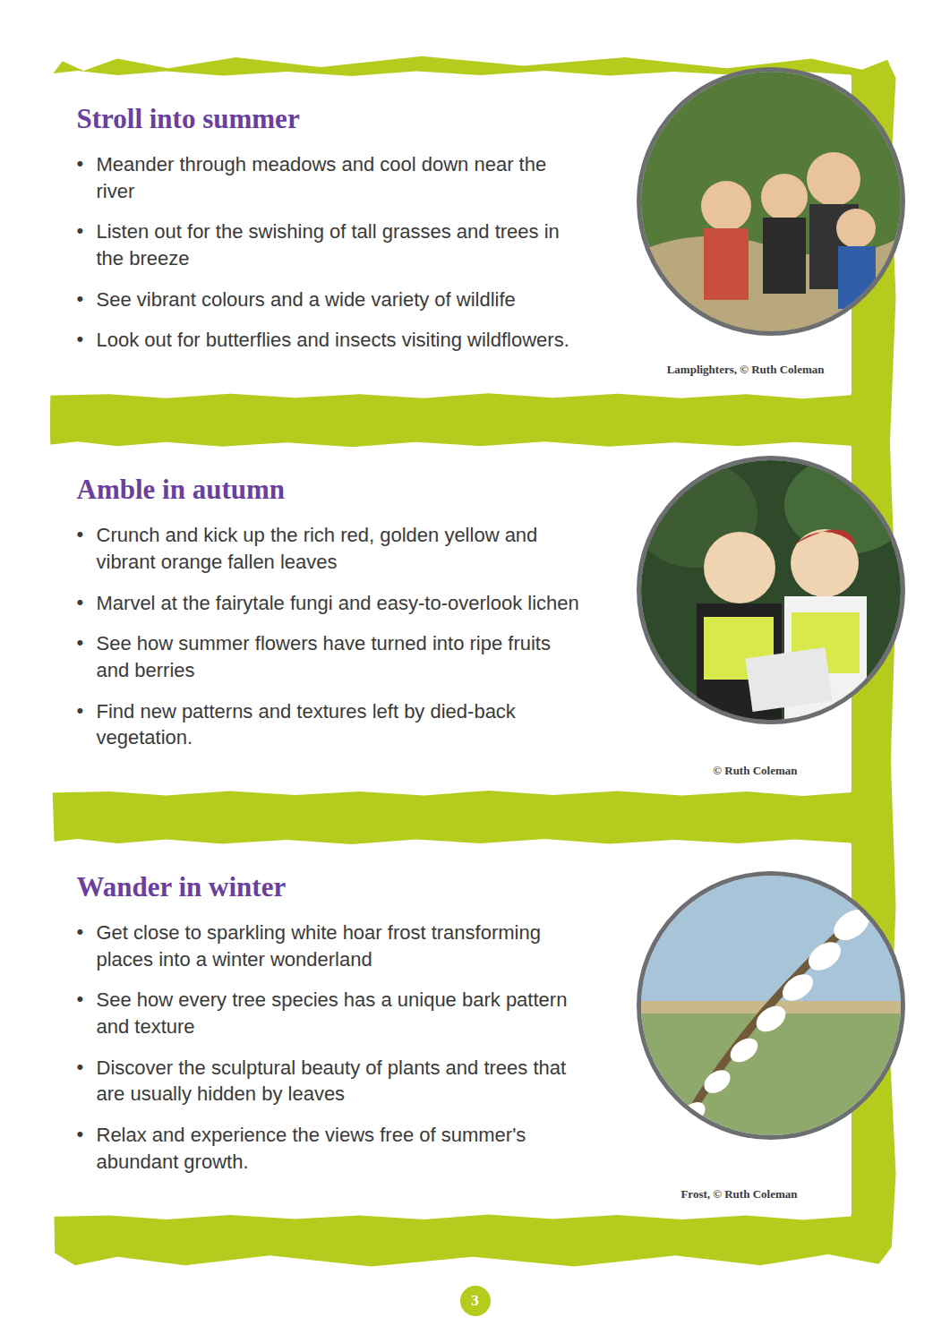Stroll into summer
Meander through meadows and cool down near the river
Listen out for the swishing of tall grasses and trees in the breeze
See vibrant colours and a wide variety of wildlife
Look out for butterflies and insects visiting wildflowers.
Lamplighters, © Ruth Coleman
Amble in autumn
Crunch and kick up the rich red, golden yellow and vibrant orange fallen leaves
Marvel at the fairytale fungi and easy-to-overlook lichen
See how summer flowers have turned into ripe fruits and berries
Find new patterns and textures left by died-back vegetation.
© Ruth Coleman
Wander in winter
Get close to sparkling white hoar frost transforming places into a winter wonderland
See how every tree species has a unique bark pattern and texture
Discover the sculptural beauty of plants and trees that are usually hidden by leaves
Relax and experience the views free of summer's abundant growth.
Frost, © Ruth Coleman
3